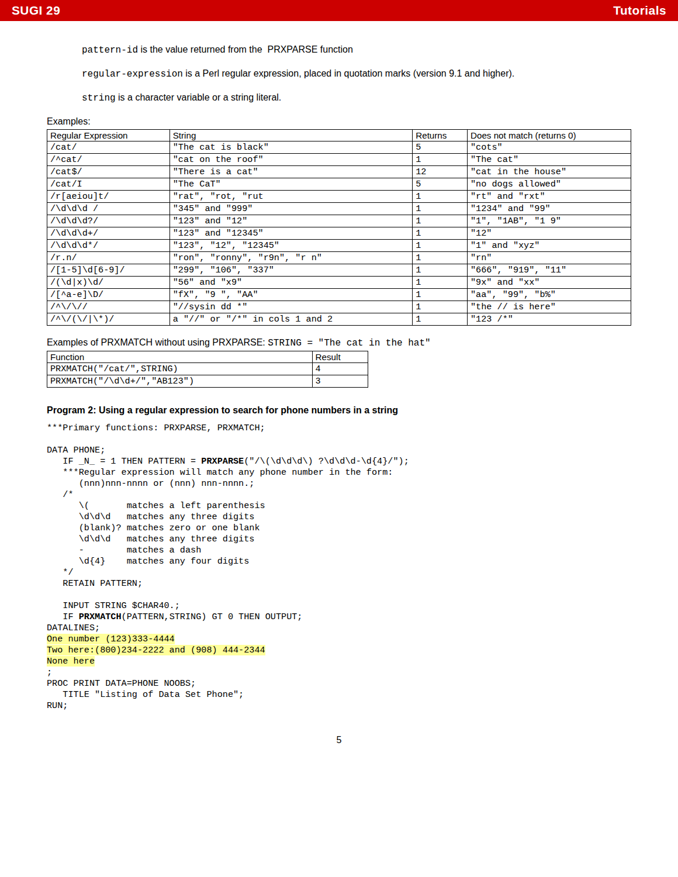SUGI 29 Tutorials
pattern-id is the value returned from the PRXPARSE function
regular-expression is a Perl regular expression, placed in quotation marks (version 9.1 and higher).
string is a character variable or a string literal.
Examples:
| Regular Expression | String | Returns | Does not match (returns 0) |
| --- | --- | --- | --- |
| /cat/ | "The cat is black" | 5 | "cots" |
| /^cat/ | "cat on the roof" | 1 | "The cat" |
| /cat$/ | "There is a cat" | 12 | "cat in the house" |
| /cat/I | "The CaT" | 5 | "no dogs allowed" |
| /r[aeiou]t/ | "rat", "rot, "rut | 1 | "rt" and "rxt" |
| /\d\d\d / | "345" and "999" | 1 | "1234" and "99" |
| /\d\d\d?/ | "123" and "12" | 1 | "1", "1AB", "1 9" |
| /\d\d\d+/ | "123" and "12345" | 1 | "12" |
| /\d\d\d*/ | "123", "12", "12345" | 1 | "1" and "xyz" |
| /r.n/ | "ron", "ronny", "r9n", "r n" | 1 | "rn" |
| /[1-5]\d[6-9]/ | "299", "106", "337" | 1 | "666", "919", "11" |
| /(\d/x)\d/ | "56" and "x9" | 1 | "9x" and "xx" |
| /[^a-e]\D/ | "fX", "9 ", "AA" | 1 | "aa", "99", "b%" |
| /^\/\// | "//sysin dd *" | 1 | "the // is here" |
| /^\/(\//\*)/ | a "//" or "/*" in cols 1 and 2 | 1 | "123 /*" |
Examples of PRXMATCH without using PRXPARSE: STRING = "The cat in the hat"
| Function | Result |
| --- | --- |
| PRXMATCH("/cat/",STRING) | 4 |
| PRXMATCH("/\d\d+/","AB123") | 3 |
Program 2: Using a regular expression to search for phone numbers in a string
***Primary functions: PRXPARSE, PRXMATCH;

DATA PHONE;
   IF _N_ = 1 THEN PATTERN = PRXPARSE("/\(\d\d\d\) ?\d\d\d-\d{4}/");
   ***Regular expression will match any phone number in the form:
      (nnn)nnn-nnnn or (nnn) nnn-nnnn.;
   /*
      \(       matches a left parenthesis
      \d\d\d   matches any three digits
      (blank)? matches zero or one blank
      \d\d\d   matches any three digits
      -        matches a dash
      \d{4}    matches any four digits
   */
   RETAIN PATTERN;

   INPUT STRING $CHAR40.;
   IF PRXMATCH(PATTERN,STRING) GT 0 THEN OUTPUT;
DATALINES;
One number (123)333-4444
Two here:(800)234-2222 and (908) 444-2344
None here
;
PROC PRINT DATA=PHONE NOOBS;
   TITLE "Listing of Data Set Phone";
RUN;
5